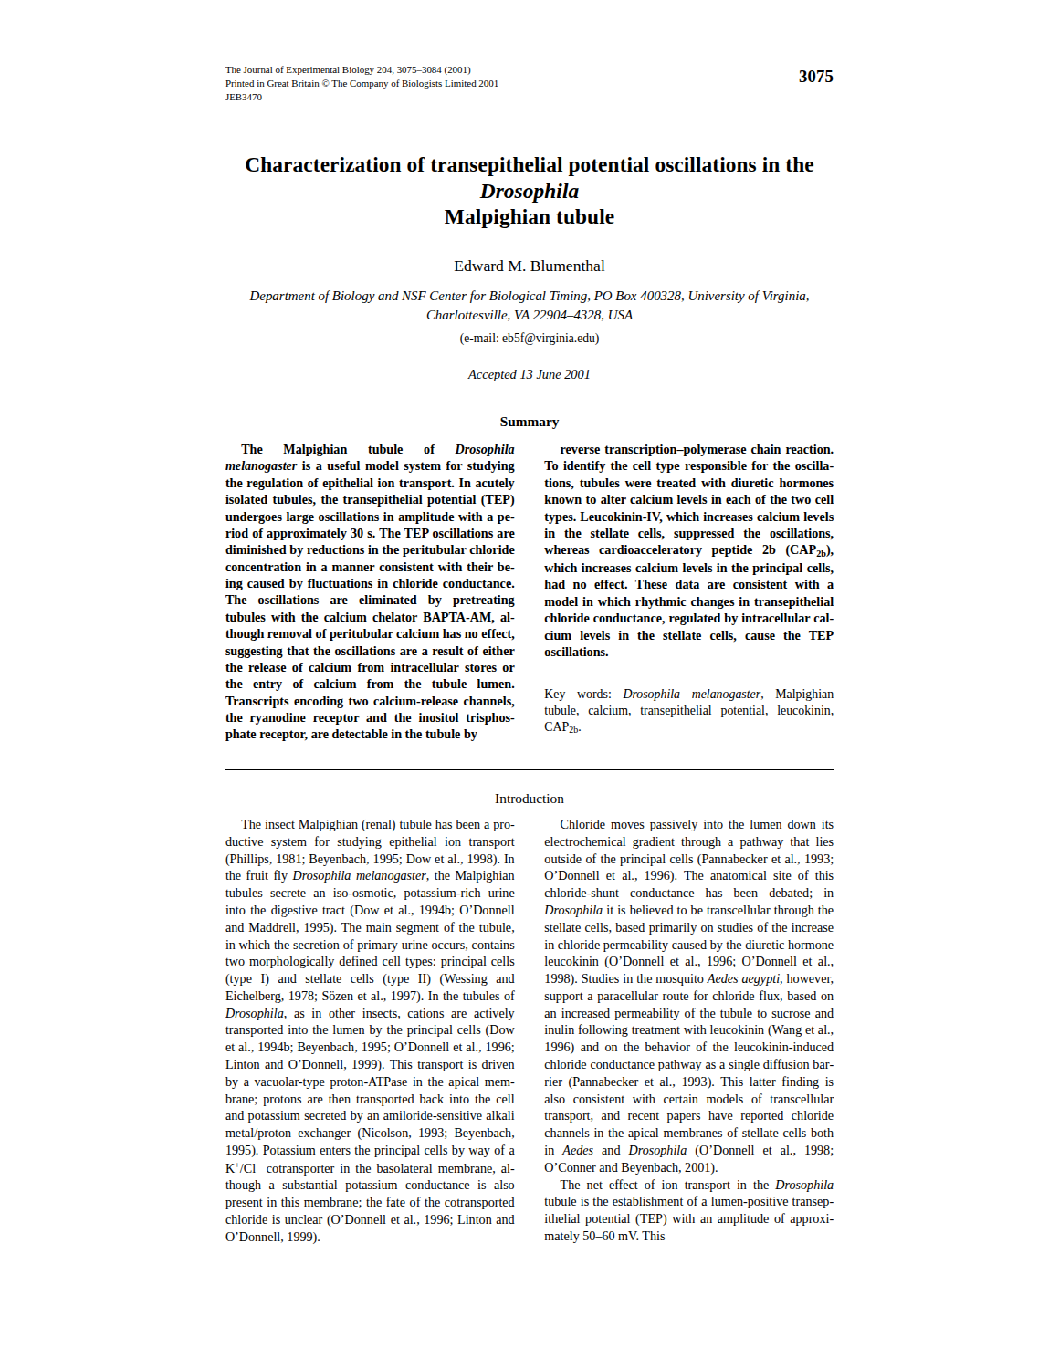The Journal of Experimental Biology 204, 3075–3084 (2001)
Printed in Great Britain © The Company of Biologists Limited 2001
JEB3470
3075
Characterization of transepithelial potential oscillations in the Drosophila
Malpighian tubule
Edward M. Blumenthal
Department of Biology and NSF Center for Biological Timing, PO Box 400328, University of Virginia,
Charlottesville, VA 22904–4328, USA
(e-mail: eb5f@virginia.edu)
Accepted 13 June 2001
Summary
The Malpighian tubule of Drosophila melanogaster is a useful model system for studying the regulation of epithelial ion transport. In acutely isolated tubules, the transepithelial potential (TEP) undergoes large oscillations in amplitude with a period of approximately 30 s. The TEP oscillations are diminished by reductions in the peritubular chloride concentration in a manner consistent with their being caused by fluctuations in chloride conductance. The oscillations are eliminated by pretreating tubules with the calcium chelator BAPTA-AM, although removal of peritubular calcium has no effect, suggesting that the oscillations are a result of either the release of calcium from intracellular stores or the entry of calcium from the tubule lumen. Transcripts encoding two calcium-release channels, the ryanodine receptor and the inositol trisphosphate receptor, are detectable in the tubule by
reverse transcription–polymerase chain reaction. To identify the cell type responsible for the oscillations, tubules were treated with diuretic hormones known to alter calcium levels in each of the two cell types. Leucokinin-IV, which increases calcium levels in the stellate cells, suppressed the oscillations, whereas cardioacceleratory peptide 2b (CAP2b), which increases calcium levels in the principal cells, had no effect. These data are consistent with a model in which rhythmic changes in transepithelial chloride conductance, regulated by intracellular calcium levels in the stellate cells, cause the TEP oscillations.
Key words: Drosophila melanogaster, Malpighian tubule, calcium, transepithelial potential, leucokinin, CAP2b.
Introduction
The insect Malpighian (renal) tubule has been a productive system for studying epithelial ion transport (Phillips, 1981; Beyenbach, 1995; Dow et al., 1998). In the fruit fly Drosophila melanogaster, the Malpighian tubules secrete an iso-osmotic, potassium-rich urine into the digestive tract (Dow et al., 1994b; O’Donnell and Maddrell, 1995). The main segment of the tubule, in which the secretion of primary urine occurs, contains two morphologically defined cell types: principal cells (type I) and stellate cells (type II) (Wessing and Eichelberg, 1978; Sözen et al., 1997). In the tubules of Drosophila, as in other insects, cations are actively transported into the lumen by the principal cells (Dow et al., 1994b; Beyenbach, 1995; O’Donnell et al., 1996; Linton and O’Donnell, 1999). This transport is driven by a vacuolar-type proton-ATPase in the apical membrane; protons are then transported back into the cell and potassium secreted by an amiloride-sensitive alkali metal/proton exchanger (Nicolson, 1993; Beyenbach, 1995). Potassium enters the principal cells by way of a K+/Cl− cotransporter in the basolateral membrane, although a substantial potassium conductance is also present in this membrane; the fate of the cotransported chloride is unclear (O’Donnell et al., 1996; Linton and O’Donnell, 1999).
Chloride moves passively into the lumen down its electrochemical gradient through a pathway that lies outside of the principal cells (Pannabecker et al., 1993; O’Donnell et al., 1996). The anatomical site of this chloride-shunt conductance has been debated; in Drosophila it is believed to be transcellular through the stellate cells, based primarily on studies of the increase in chloride permeability caused by the diuretic hormone leucokinin (O’Donnell et al., 1996; O’Donnell et al., 1998). Studies in the mosquito Aedes aegypti, however, support a paracellular route for chloride flux, based on an increased permeability of the tubule to sucrose and inulin following treatment with leucokinin (Wang et al., 1996) and on the behavior of the leucokinin-induced chloride conductance pathway as a single diffusion barrier (Pannabecker et al., 1993). This latter finding is also consistent with certain models of transcellular transport, and recent papers have reported chloride channels in the apical membranes of stellate cells both in Aedes and Drosophila (O’Donnell et al., 1998; O’Conner and Beyenbach, 2001).
The net effect of ion transport in the Drosophila tubule is the establishment of a lumen-positive transepithelial potential (TEP) with an amplitude of approximately 50–60 mV. This